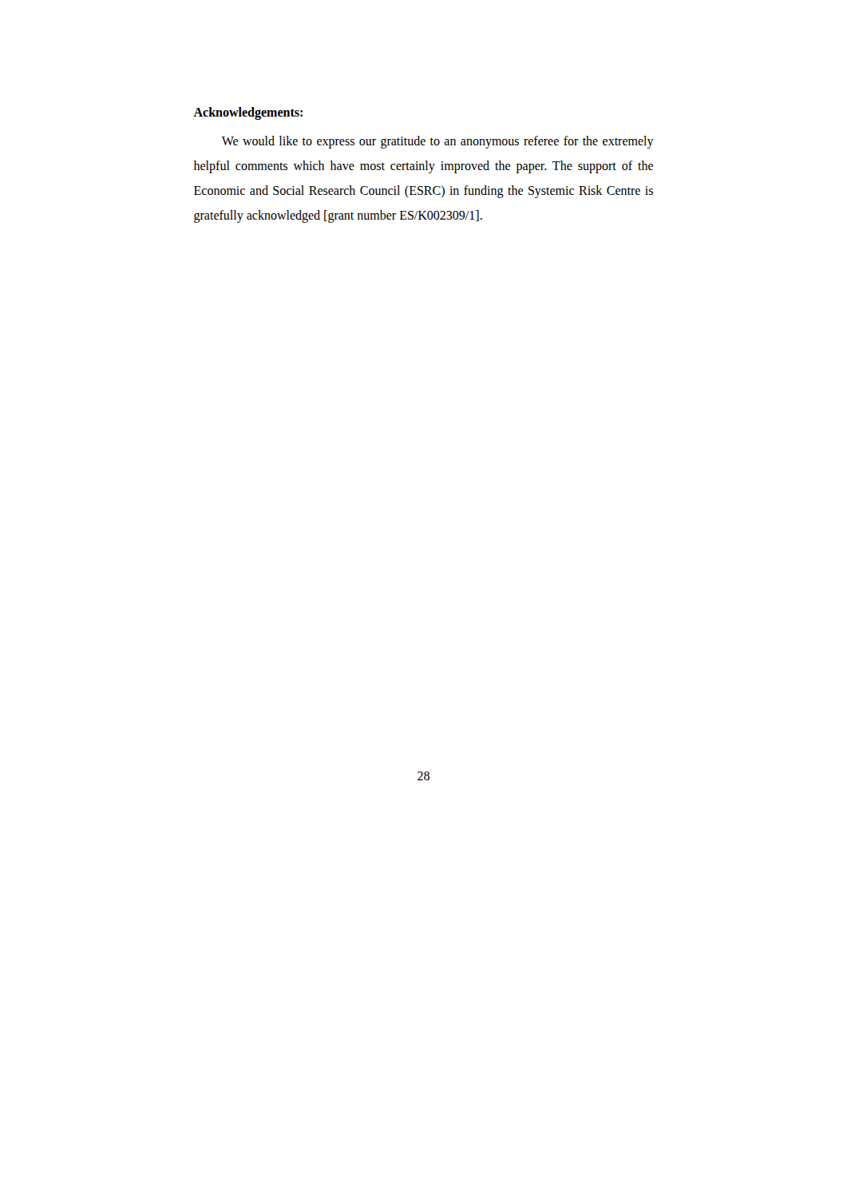Acknowledgements:
We would like to express our gratitude to an anonymous referee for the extremely helpful comments which have most certainly improved the paper. The support of the Economic and Social Research Council (ESRC) in funding the Systemic Risk Centre is gratefully acknowledged [grant number ES/K002309/1].
28